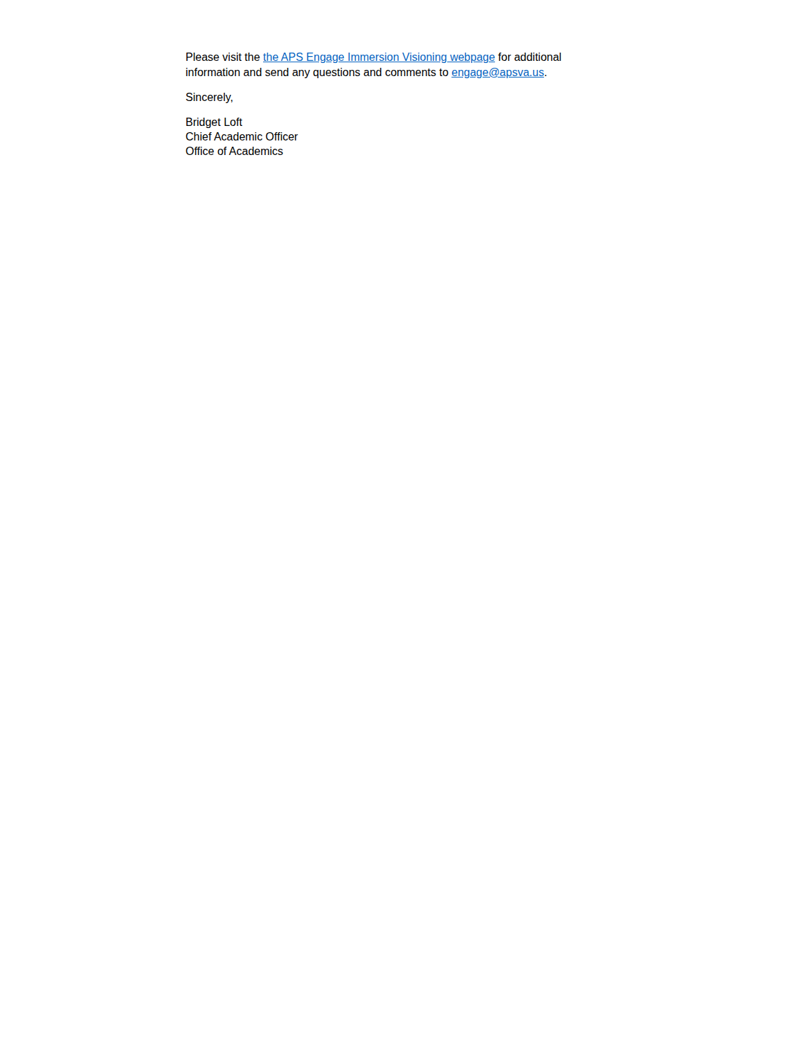Please visit the the APS Engage Immersion Visioning webpage for additional information and send any questions and comments to engage@apsva.us.
Sincerely,
Bridget Loft
Chief Academic Officer
Office of Academics